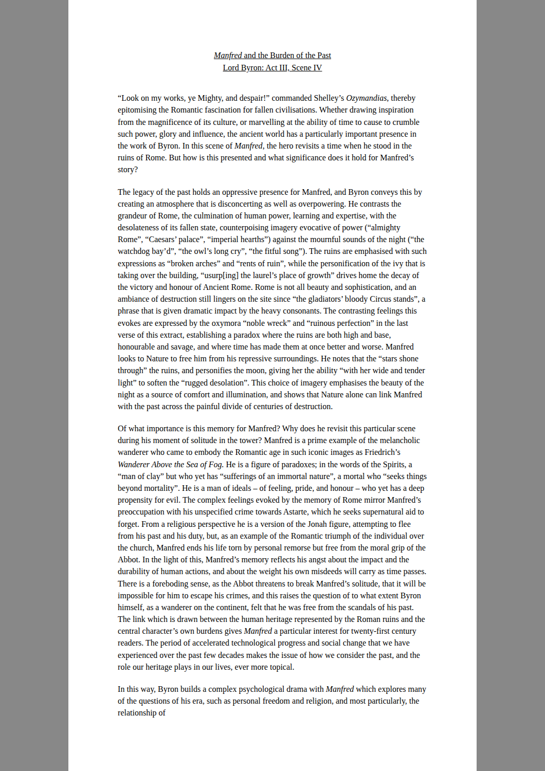Manfred and the Burden of the Past Lord Byron: Act III, Scene IV
“Look on my works, ye Mighty, and despair!” commanded Shelley’s Ozymandias, thereby epitomising the Romantic fascination for fallen civilisations. Whether drawing inspiration from the magnificence of its culture, or marvelling at the ability of time to cause to crumble such power, glory and influence, the ancient world has a particularly important presence in the work of Byron. In this scene of Manfred, the hero revisits a time when he stood in the ruins of Rome. But how is this presented and what significance does it hold for Manfred’s story?
The legacy of the past holds an oppressive presence for Manfred, and Byron conveys this by creating an atmosphere that is disconcerting as well as overpowering. He contrasts the grandeur of Rome, the culmination of human power, learning and expertise, with the desolateness of its fallen state, counterpoising imagery evocative of power (“almighty Rome”, “Caesars’ palace”, “imperial hearths”) against the mournful sounds of the night (“the watchdog bay’d”, “the owl’s long cry”, “the fitful song”). The ruins are emphasised with such expressions as “broken arches” and “rents of ruin”, while the personification of the ivy that is taking over the building, “usurp[ing] the laurel’s place of growth” drives home the decay of the victory and honour of Ancient Rome. Rome is not all beauty and sophistication, and an ambiance of destruction still lingers on the site since “the gladiators’ bloody Circus stands”, a phrase that is given dramatic impact by the heavy consonants. The contrasting feelings this evokes are expressed by the oxymora “noble wreck” and “ruinous perfection” in the last verse of this extract, establishing a paradox where the ruins are both high and base, honourable and savage, and where time has made them at once better and worse. Manfred looks to Nature to free him from his repressive surroundings. He notes that the “stars shone through” the ruins, and personifies the moon, giving her the ability “with her wide and tender light” to soften the “rugged desolation”. This choice of imagery emphasises the beauty of the night as a source of comfort and illumination, and shows that Nature alone can link Manfred with the past across the painful divide of centuries of destruction.
Of what importance is this memory for Manfred? Why does he revisit this particular scene during his moment of solitude in the tower? Manfred is a prime example of the melancholic wanderer who came to embody the Romantic age in such iconic images as Friedrich’s Wanderer Above the Sea of Fog. He is a figure of paradoxes; in the words of the Spirits, a “man of clay” but who yet has “sufferings of an immortal nature”, a mortal who “seeks things beyond mortality”. He is a man of ideals – of feeling, pride, and honour – who yet has a deep propensity for evil. The complex feelings evoked by the memory of Rome mirror Manfred’s preoccupation with his unspecified crime towards Astarte, which he seeks supernatural aid to forget. From a religious perspective he is a version of the Jonah figure, attempting to flee from his past and his duty, but, as an example of the Romantic triumph of the individual over the church, Manfred ends his life torn by personal remorse but free from the moral grip of the Abbot. In the light of this, Manfred’s memory reflects his angst about the impact and the durability of human actions, and about the weight his own misdeeds will carry as time passes. There is a foreboding sense, as the Abbot threatens to break Manfred’s solitude, that it will be impossible for him to escape his crimes, and this raises the question of to what extent Byron himself, as a wanderer on the continent, felt that he was free from the scandals of his past. The link which is drawn between the human heritage represented by the Roman ruins and the central character’s own burdens gives Manfred a particular interest for twenty-first century readers. The period of accelerated technological progress and social change that we have experienced over the past few decades makes the issue of how we consider the past, and the role our heritage plays in our lives, ever more topical.
In this way, Byron builds a complex psychological drama with Manfred which explores many of the questions of his era, such as personal freedom and religion, and most particularly, the relationship of